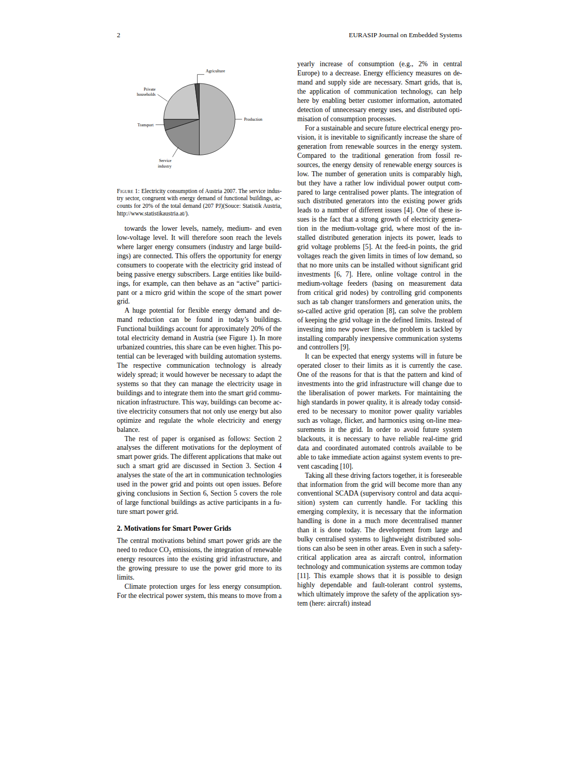2 EURASIP Journal on Embedded Systems
Agriculture Private households Transport Service industry Production
Figure 1: Electricity consumption of Austria 2007. The service industry sector, congruent with energy demand of functional buildings, accounts for 20% of the total demand (207 PJ)(Souce: Statistik Austria, http://www.statistikaustria.at/).
towards the lower levels, namely, medium- and even low-voltage level. It will therefore soon reach the levels where larger energy consumers (industry and large buildings) are connected. This offers the opportunity for energy consumers to cooperate with the electricity grid instead of being passive energy subscribers. Large entities like buildings, for example, can then behave as an “active” participant or a micro grid within the scope of the smart power grid.
A huge potential for flexible energy demand and demand reduction can be found in today’s buildings. Functional buildings account for approximately 20% of the total electricity demand in Austria (see Figure 1). In more urbanized countries, this share can be even higher. This potential can be leveraged with building automation systems. The respective communication technology is already widely spread; it would however be necessary to adapt the systems so that they can manage the electricity usage in buildings and to integrate them into the smart grid communication infrastructure. This way, buildings can become active electricity consumers that not only use energy but also optimize and regulate the whole electricity and energy balance.
The rest of paper is organised as follows: Section 2 analyses the different motivations for the deployment of smart power grids. The different applications that make out such a smart grid are discussed in Section 3. Section 4 analyses the state of the art in communication technologies used in the power grid and points out open issues. Before giving conclusions in Section 6, Section 5 covers the role of large functional buildings as active participants in a future smart power grid.
2. Motivations for Smart Power Grids
The central motivations behind smart power grids are the need to reduce CO2 emissions, the integration of renewable energy resources into the existing grid infrastructure, and the growing pressure to use the power grid more to its limits.
Climate protection urges for less energy consumption. For the electrical power system, this means to move from a yearly increase of consumption (e.g., 2% in central Europe) to a decrease. Energy efficiency measures on demand and supply side are necessary. Smart grids, that is, the application of communication technology, can help here by enabling better customer information, automated detection of unnecessary energy uses, and distributed optimisation of consumption processes.
For a sustainable and secure future electrical energy provision, it is inevitable to significantly increase the share of generation from renewable sources in the energy system. Compared to the traditional generation from fossil resources, the energy density of renewable energy sources is low. The number of generation units is comparably high, but they have a rather low individual power output compared to large centralised power plants. The integration of such distributed generators into the existing power grids leads to a number of different issues [4]. One of these issues is the fact that a strong growth of electricity generation in the medium-voltage grid, where most of the installed distributed generation injects its power, leads to grid voltage problems [5]. At the feed-in points, the grid voltages reach the given limits in times of low demand, so that no more units can be installed without significant grid investments [6, 7]. Here, online voltage control in the medium-voltage feeders (basing on measurement data from critical grid nodes) by controlling grid components such as tab changer transformers and generation units, the so-called active grid operation [8], can solve the problem of keeping the grid voltage in the defined limits. Instead of investing into new power lines, the problem is tackled by installing comparably inexpensive communication systems and controllers [9].
It can be expected that energy systems will in future be operated closer to their limits as it is currently the case. One of the reasons for that is that the pattern and kind of investments into the grid infrastructure will change due to the liberalisation of power markets. For maintaining the high standards in power quality, it is already today considered to be necessary to monitor power quality variables such as voltage, flicker, and harmonics using on-line measurements in the grid. In order to avoid future system blackouts, it is necessary to have reliable real-time grid data and coordinated automated controls available to be able to take immediate action against system events to prevent cascading [10].
Taking all these driving factors together, it is foreseeable that information from the grid will become more than any conventional SCADA (supervisory control and data acquisition) system can currently handle. For tackling this emerging complexity, it is necessary that the information handling is done in a much more decentralised manner than it is done today. The development from large and bulky centralised systems to lightweight distributed solutions can also be seen in other areas. Even in such a safety-critical application area as aircraft control, information technology and communication systems are common today [11]. This example shows that it is possible to design highly dependable and fault-tolerant control systems, which ultimately improve the safety of the application system (here: aircraft) instead